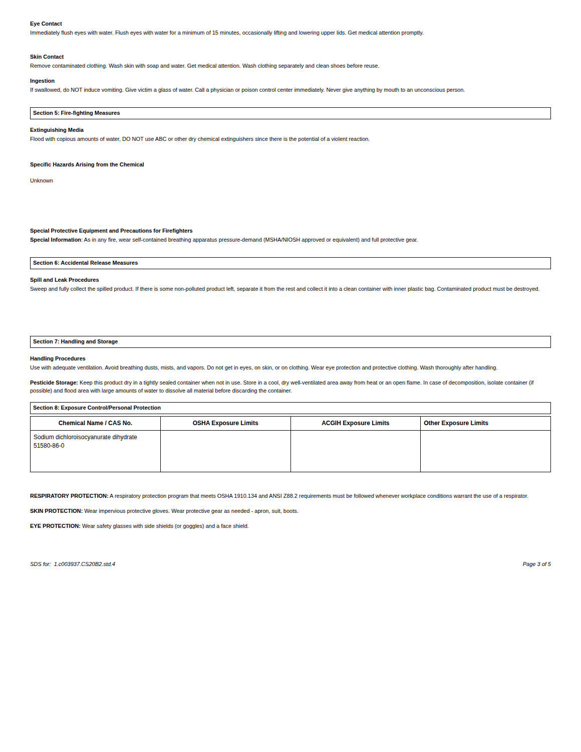Eye Contact
Immediately flush eyes with water. Flush eyes with water for a minimum of 15 minutes, occasionally lifting and lowering upper lids. Get medical attention promptly.
Skin Contact
Remove contaminated clothing. Wash skin with soap and water. Get medical attention. Wash clothing separately and clean shoes before reuse.
Ingestion
If swallowed, do NOT induce vomiting. Give victim a glass of water. Call a physician or poison control center immediately. Never give anything by mouth to an unconscious person.
Section 5: Fire-fighting Measures
Extinguishing Media
Flood with copious amounts of water, DO NOT use ABC or other dry chemical extinguishers since there is the potential of a violent reaction.
Specific Hazards Arising from the Chemical
Unknown
Special Protective Equipment and Precautions for Firefighters
Special Information: As in any fire, wear self-contained breathing apparatus pressure-demand (MSHA/NIOSH approved or equivalent) and full protective gear.
Section 6: Accidental Release Measures
Spill and Leak Procedures
Sweep and fully collect the spilled product. If there is some non-polluted product left, separate it from the rest and collect it into a clean container with inner plastic bag. Contaminated product must be destroyed.
Section 7: Handling and Storage
Handling Procedures
Use with adequate ventilation. Avoid breathing dusts, mists, and vapors. Do not get in eyes, on skin, or on clothing. Wear eye protection and protective clothing. Wash thoroughly after handling.
Pesticide Storage: Keep this product dry in a tightly sealed container when not in use. Store in a cool, dry well-ventilated area away from heat or an open flame. In case of decomposition, isolate container (if possible) and flood area with large amounts of water to dissolve all material before discarding the container.
Section 8: Exposure Control/Personal Protection
| Chemical Name / CAS No. | OSHA Exposure Limits | ACGIH Exposure Limits | Other Exposure Limits |
| --- | --- | --- | --- |
| Sodium dichloroisocyanurate dihydrate 51580-86-0 | | | |
RESPIRATORY PROTECTION: A respiratory protection program that meets OSHA 1910.134 and ANSI Z88.2 requirements must be followed whenever workplace conditions warrant the use of a respirator.
SKIN PROTECTION: Wear impervious protective gloves. Wear protective gear as needed - apron, suit, boots.
EYE PROTECTION: Wear safety glasses with side shields (or goggles) and a face shield.
SDS for: 1.c003937.CS20B2.std.4 Page 3 of 5